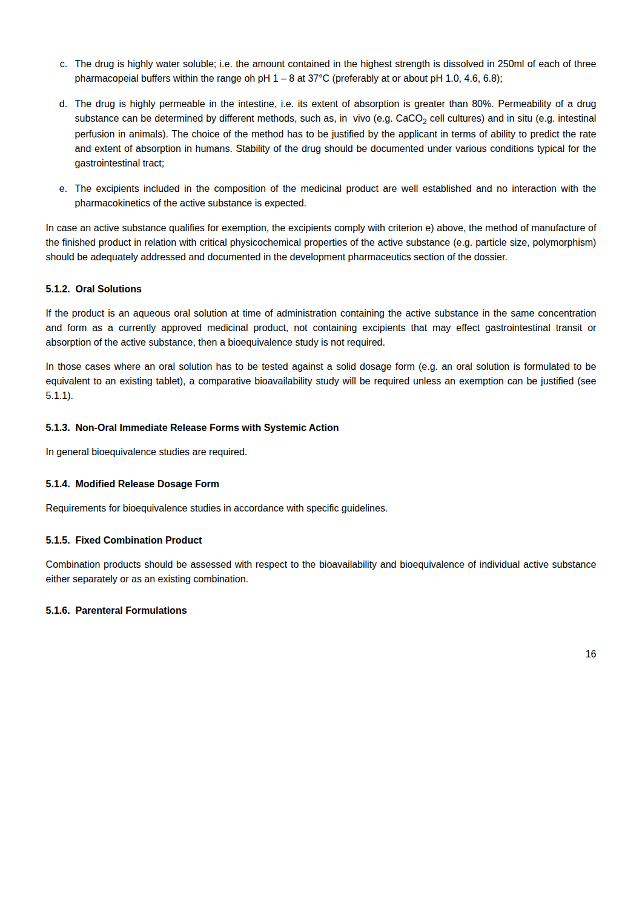The drug is highly water soluble; i.e. the amount contained in the highest strength is dissolved in 250ml of each of three pharmacopeial buffers within the range oh pH 1 – 8 at 37°C (preferably at or about pH 1.0, 4.6, 6.8);
The drug is highly permeable in the intestine, i.e. its extent of absorption is greater than 80%. Permeability of a drug substance can be determined by different methods, such as, in vivo (e.g. CaCO2 cell cultures) and in situ (e.g. intestinal perfusion in animals). The choice of the method has to be justified by the applicant in terms of ability to predict the rate and extent of absorption in humans. Stability of the drug should be documented under various conditions typical for the gastrointestinal tract;
The excipients included in the composition of the medicinal product are well established and no interaction with the pharmacokinetics of the active substance is expected.
In case an active substance qualifies for exemption, the excipients comply with criterion e) above, the method of manufacture of the finished product in relation with critical physicochemical properties of the active substance (e.g. particle size, polymorphism) should be adequately addressed and documented in the development pharmaceutics section of the dossier.
5.1.2. Oral Solutions
If the product is an aqueous oral solution at time of administration containing the active substance in the same concentration and form as a currently approved medicinal product, not containing excipients that may effect gastrointestinal transit or absorption of the active substance, then a bioequivalence study is not required.
In those cases where an oral solution has to be tested against a solid dosage form (e.g. an oral solution is formulated to be equivalent to an existing tablet), a comparative bioavailability study will be required unless an exemption can be justified (see 5.1.1).
5.1.3. Non-Oral Immediate Release Forms with Systemic Action
In general bioequivalence studies are required.
5.1.4. Modified Release Dosage Form
Requirements for bioequivalence studies in accordance with specific guidelines.
5.1.5. Fixed Combination Product
Combination products should be assessed with respect to the bioavailability and bioequivalence of individual active substance either separately or as an existing combination.
5.1.6. Parenteral Formulations
16